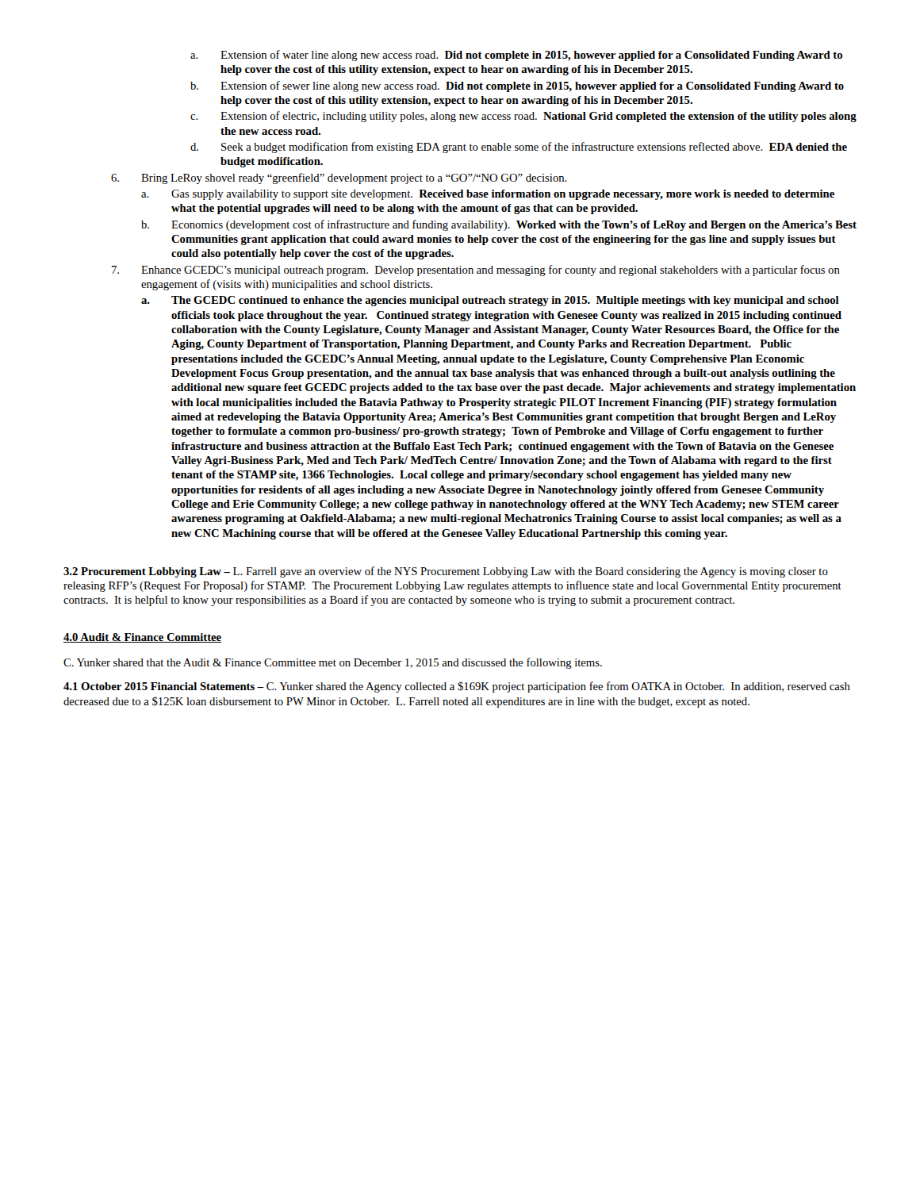a. Extension of water line along new access road. Did not complete in 2015, however applied for a Consolidated Funding Award to help cover the cost of this utility extension, expect to hear on awarding of his in December 2015.
b. Extension of sewer line along new access road. Did not complete in 2015, however applied for a Consolidated Funding Award to help cover the cost of this utility extension, expect to hear on awarding of his in December 2015.
c. Extension of electric, including utility poles, along new access road. National Grid completed the extension of the utility poles along the new access road.
d. Seek a budget modification from existing EDA grant to enable some of the infrastructure extensions reflected above. EDA denied the budget modification.
6. Bring LeRoy shovel ready “greenfield” development project to a “GO”/“NO GO” decision.
a. Gas supply availability to support site development. Received base information on upgrade necessary, more work is needed to determine what the potential upgrades will need to be along with the amount of gas that can be provided.
b. Economics (development cost of infrastructure and funding availability). Worked with the Town’s of LeRoy and Bergen on the America’s Best Communities grant application that could award monies to help cover the cost of the engineering for the gas line and supply issues but could also potentially help cover the cost of the upgrades.
7. Enhance GCEDC’s municipal outreach program. Develop presentation and messaging for county and regional stakeholders with a particular focus on engagement of (visits with) municipalities and school districts.
a. The GCEDC continued to enhance the agencies municipal outreach strategy in 2015. Multiple meetings with key municipal and school officials took place throughout the year. Continued strategy integration with Genesee County was realized in 2015 including continued collaboration with the County Legislature, County Manager and Assistant Manager, County Water Resources Board, the Office for the Aging, County Department of Transportation, Planning Department, and County Parks and Recreation Department. Public presentations included the GCEDC’s Annual Meeting, annual update to the Legislature, County Comprehensive Plan Economic Development Focus Group presentation, and the annual tax base analysis that was enhanced through a built-out analysis outlining the additional new square feet GCEDC projects added to the tax base over the past decade. Major achievements and strategy implementation with local municipalities included the Batavia Pathway to Prosperity strategic PILOT Increment Financing (PIF) strategy formulation aimed at redeveloping the Batavia Opportunity Area; America’s Best Communities grant competition that brought Bergen and LeRoy together to formulate a common pro-business/ pro-growth strategy; Town of Pembroke and Village of Corfu engagement to further infrastructure and business attraction at the Buffalo East Tech Park; continued engagement with the Town of Batavia on the Genesee Valley Agri-Business Park, Med and Tech Park/ MedTech Centre/ Innovation Zone; and the Town of Alabama with regard to the first tenant of the STAMP site, 1366 Technologies. Local college and primary/secondary school engagement has yielded many new opportunities for residents of all ages including a new Associate Degree in Nanotechnology jointly offered from Genesee Community College and Erie Community College; a new college pathway in nanotechnology offered at the WNY Tech Academy; new STEM career awareness programing at Oakfield-Alabama; a new multi-regional Mechatronics Training Course to assist local companies; as well as a new CNC Machining course that will be offered at the Genesee Valley Educational Partnership this coming year.
3.2 Procurement Lobbying Law – L. Farrell gave an overview of the NYS Procurement Lobbying Law with the Board considering the Agency is moving closer to releasing RFP’s (Request For Proposal) for STAMP. The Procurement Lobbying Law regulates attempts to influence state and local Governmental Entity procurement contracts. It is helpful to know your responsibilities as a Board if you are contacted by someone who is trying to submit a procurement contract.
4.0 Audit & Finance Committee
C. Yunker shared that the Audit & Finance Committee met on December 1, 2015 and discussed the following items.
4.1 October 2015 Financial Statements – C. Yunker shared the Agency collected a $169K project participation fee from OATKA in October. In addition, reserved cash decreased due to a $125K loan disbursement to PW Minor in October. L. Farrell noted all expenditures are in line with the budget, except as noted.